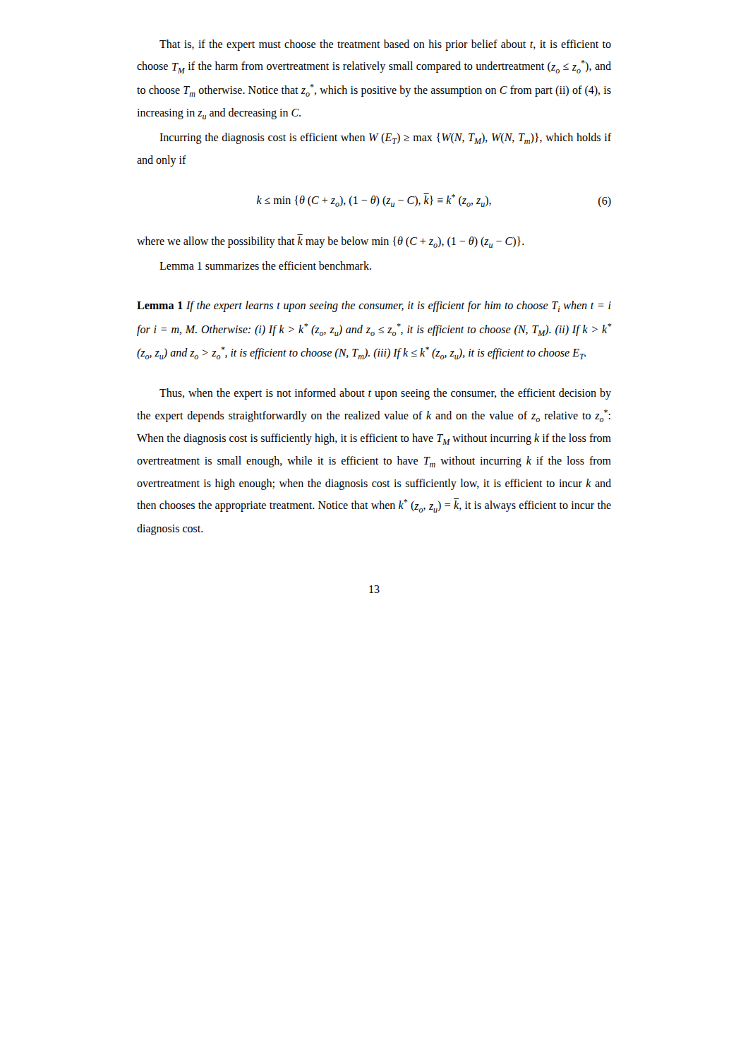That is, if the expert must choose the treatment based on his prior belief about t, it is efficient to choose TM if the harm from overtreatment is relatively small compared to undertreatment (zo ≤ zo*), and to choose Tm otherwise. Notice that zo*, which is positive by the assumption on C from part (ii) of (4), is increasing in zu and decreasing in C.
Incurring the diagnosis cost is efficient when W (ET) ≥ max {W(N, TM), W(N, Tm)}, which holds if and only if
k ≤ min {θ (C + zo), (1 − θ) (zu − C), k} ≡ k* (zo, zu), (6)
where we allow the possibility that k may be below min {θ (C + zo), (1 − θ) (zu − C)}.
Lemma 1 summarizes the efficient benchmark.
Lemma 1 If the expert learns t upon seeing the consumer, it is efficient for him to choose Ti when t = i for i = m, M. Otherwise: (i) If k > k* (zo, zu) and zo ≤ zo*, it is efficient to choose (N, TM). (ii) If k > k* (zo, zu) and zo > zo*, it is efficient to choose (N, Tm). (iii) If k ≤ k* (zo, zu), it is efficient to choose ET.
Thus, when the expert is not informed about t upon seeing the consumer, the efficient decision by the expert depends straightforwardly on the realized value of k and on the value of zo relative to zo*: When the diagnosis cost is sufficiently high, it is efficient to have TM without incurring k if the loss from overtreatment is small enough, while it is efficient to have Tm without incurring k if the loss from overtreatment is high enough; when the diagnosis cost is sufficiently low, it is efficient to incur k and then chooses the appropriate treatment. Notice that when k* (zo, zu) = k, it is always efficient to incur the diagnosis cost.
13